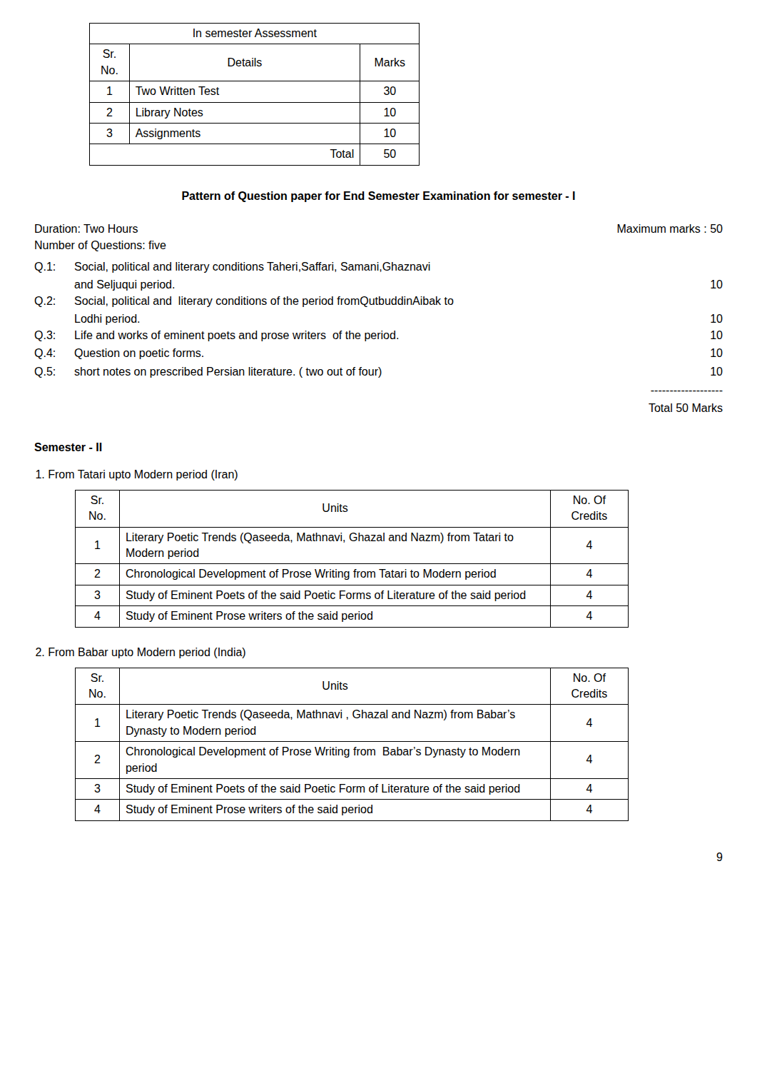| In semester Assessment |
| --- |
| Sr. No. | Details | Marks |
| 1 | Two Written Test | 30 |
| 2 | Library Notes | 10 |
| 3 | Assignments | 10 |
| Total | 50 |
Pattern of Question paper for End Semester Examination for semester - I
Duration: Two Hours Maximum marks : 50
Number of Questions: five
Q.1: Social, political and literary conditions Taheri,Saffari, Samani,Ghaznavi
and Seljuqui period. 10
Q.2: Social, political and literary conditions of the period fromQutbuddinAibak to
Lodhi period. 10
Q.3: Life and works of eminent poets and prose writers of the period. 10
Q.4: Question on poetic forms. 10
Q.5: short notes on prescribed Persian literature. ( two out of four) 10
-------------------
Total 50 Marks
Semester - II
From Tatari upto Modern period (Iran)
| Sr. No. | Units | No. Of Credits |
| --- | --- | --- |
| 1 | Literary Poetic Trends (Qaseeda, Mathnavi, Ghazal and Nazm) from Tatari to Modern period | 4 |
| 2 | Chronological Development of Prose Writing from Tatari to Modern period | 4 |
| 3 | Study of Eminent Poets of the said Poetic Forms of Literature of the said period | 4 |
| 4 | Study of Eminent Prose writers of the said period | 4 |
From Babar upto Modern period (India)
| Sr. No. | Units | No. Of Credits |
| --- | --- | --- |
| 1 | Literary Poetic Trends (Qaseeda, Mathnavi , Ghazal and Nazm) from Babar’s Dynasty to Modern period | 4 |
| 2 | Chronological Development of Prose Writing from Babar’s Dynasty to Modern period | 4 |
| 3 | Study of Eminent Poets of the said Poetic Form of Literature of the said period | 4 |
| 4 | Study of Eminent Prose writers of the said period | 4 |
9